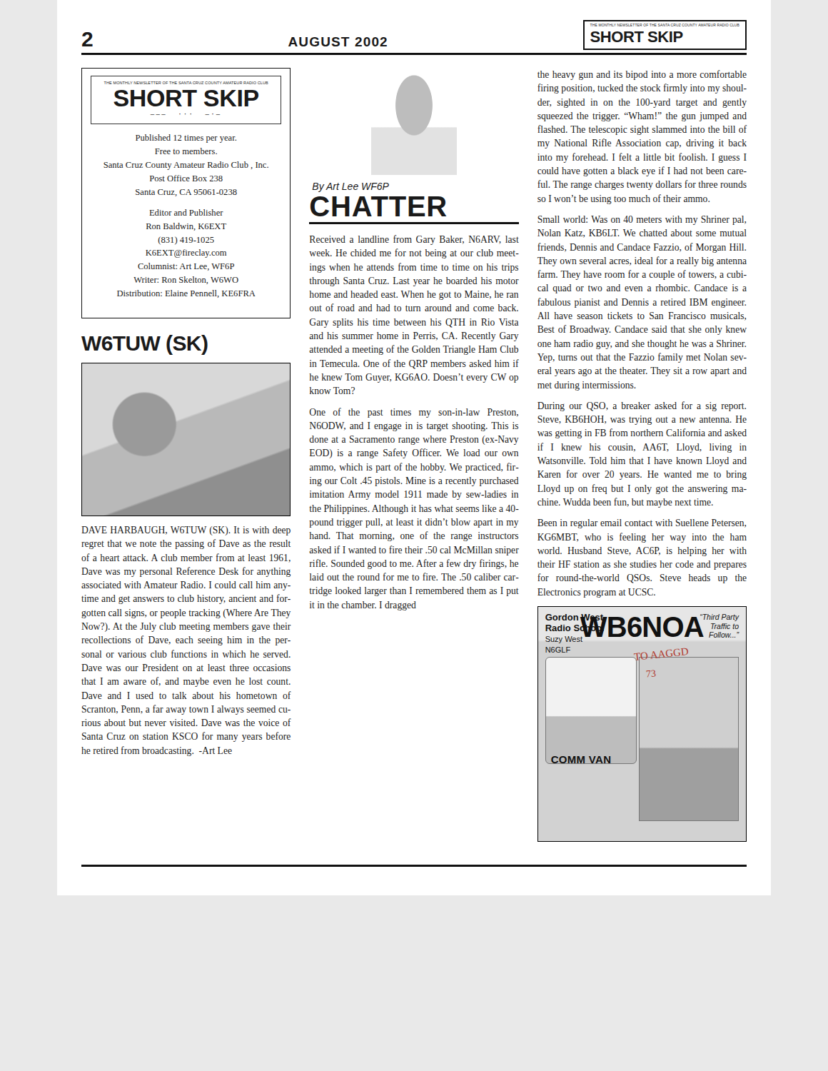2
AUGUST 2002
THE MONTHLY NEWSLETTER OF THE SANTA CRUZ COUNTY AMATEUR RADIO CLUB SHORT SKIP
The Monthly Newsletter of the Santa Cruz County Amateur Radio Club
SHORT SKIP
——— ··· —·—
Published 12 times per year.
Free to members.
Santa Cruz County Amateur Radio Club , Inc.
Post Office Box 238
Santa Cruz, CA 95061-0238
Editor and Publisher
Ron Baldwin, K6EXT
(831) 419-1025
K6EXT@fireclay.com
Columnist: Art Lee, WF6P
Writer: Ron Skelton, W6WO
Distribution: Elaine Pennell, KE6FRA
W6TUW (SK)
DAVE HARBAUGH, W6TUW (SK). It is with deep regret that we note the passing of Dave as the result of a heart attack. A club member from at least 1961, Dave was my personal Reference Desk for anything associated with Amateur Radio. I could call him anytime and get answers to club history, ancient and forgotten call signs, or people tracking (Where Are They Now?). At the July club meeting members gave their recollections of Dave, each seeing him in the personal or various club functions in which he served. Dave was our President on at least three occasions that I am aware of, and maybe even he lost count. Dave and I used to talk about his hometown of Scranton, Penn, a far away town I always seemed curious about but never visited. Dave was the voice of Santa Cruz on station KSCO for many years before he retired from broadcasting. -Art Lee
By Art Lee WF6P
CHATTER
Received a landline from Gary Baker, N6ARV, last week. He chided me for not being at our club meetings when he attends from time to time on his trips through Santa Cruz. Last year he boarded his motor home and headed east. When he got to Maine, he ran out of road and had to turn around and come back. Gary splits his time between his QTH in Rio Vista and his summer home in Perris, CA. Recently Gary attended a meeting of the Golden Triangle Ham Club in Temecula. One of the QRP members asked him if he knew Tom Guyer, KG6AO. Doesn’t every CW op know Tom?
One of the past times my son-in-law Preston, N6ODW, and I engage in is target shooting. This is done at a Sacramento range where Preston (ex-Navy EOD) is a range Safety Officer. We load our own ammo, which is part of the hobby. We practiced, firing our Colt .45 pistols. Mine is a recently purchased imitation Army model 1911 made by sew-ladies in the Philippines. Although it has what seems like a 40-pound trigger pull, at least it didn’t blow apart in my hand. That morning, one of the range instructors asked if I wanted to fire their .50 cal McMillan sniper rifle. Sounded good to me. After a few dry firings, he laid out the round for me to fire. The .50 caliber cartridge looked larger than I remembered them as I put it in the chamber. I dragged
the heavy gun and its bipod into a more comfortable firing position, tucked the stock firmly into my shoulder, sighted in on the 100-yard target and gently squeezed the trigger. “Wham!” the gun jumped and flashed. The telescopic sight slammed into the bill of my National Rifle Association cap, driving it back into my forehead. I felt a little bit foolish. I guess I could have gotten a black eye if I had not been careful. The range charges twenty dollars for three rounds so I won’t be using too much of their ammo.
Small world: Was on 40 meters with my Shriner pal, Nolan Katz, KB6LT. We chatted about some mutual friends, Dennis and Candace Fazzio, of Morgan Hill. They own several acres, ideal for a really big antenna farm. They have room for a couple of towers, a cubical quad or two and even a rhombic. Candace is a fabulous pianist and Dennis a retired IBM engineer. All have season tickets to San Francisco musicals, Best of Broadway. Candace said that she only knew one ham radio guy, and she thought he was a Shriner. Yep, turns out that the Fazzio family met Nolan several years ago at the theater. They sit a row apart and met during intermissions.
During our QSO, a breaker asked for a sig report. Steve, KB6HOH, was trying out a new antenna. He was getting in FB from northern California and asked if I knew his cousin, AA6T, Lloyd, living in Watsonville. Told him that I have known Lloyd and Karen for over 20 years. He wanted me to bring Lloyd up on freq but I only got the answering machine. Wudda been fun, but maybe next time.
Been in regular email contact with Suellene Petersen, KG6MBT, who is feeling her way into the ham world. Husband Steve, AC6P, is helping her with their HF station as she studies her code and prepares for round-the-world QSOs. Steve heads up the Electronics program at UCSC.
Gordon West
Radio School
Suzy West
N6GLF
WB6NOA
“Third Party
Traffic to
Follow...”
COMM VAN
TO AAGGD
73